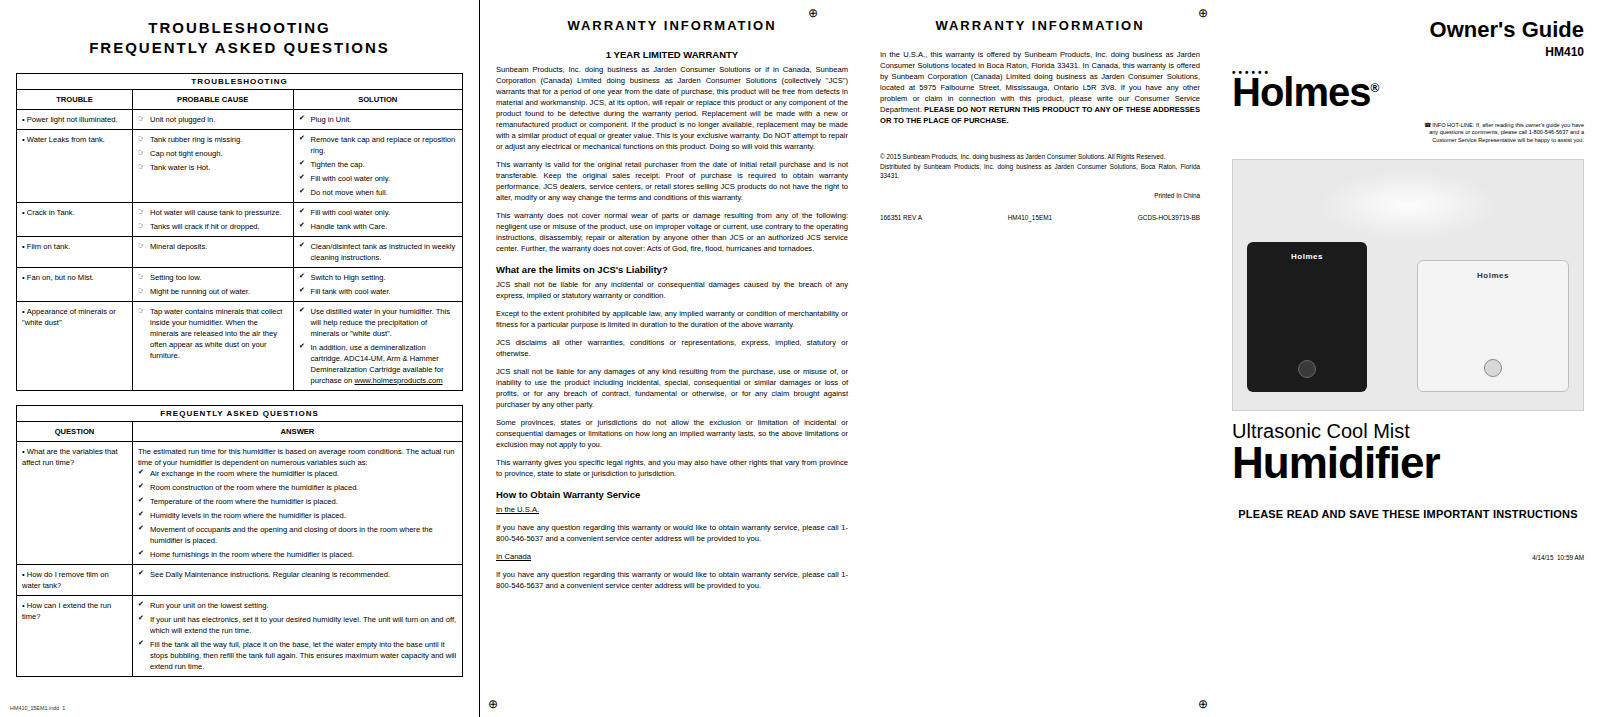⊕ ⊕ ⊕ ⊕
Troubleshooting
Frequently Asked Questions
Troubleshooting
| Trouble | Probable Cause | Solution |
| --- | --- | --- |
| • Power light not illuminated. | Unit not plugged in. | Plug in Unit. |
| • Water Leaks from tank. | Tank rubber ring is missing. Cap not tight enough. Tank water is Hot. | Remove tank cap and replace or reposition ring. Tighten the cap. Fill with cool water only. Do not move when full. |
| • Crack in Tank. | Hot water will cause tank to pressurize. Tanks will crack if hit or dropped. | Fill with cool water only. Handle tank with Care. |
| • Film on tank. | Mineral deposits. | Clean/disinfect tank as instructed in weekly cleaning instructions. |
| • Fan on, but no Mist. | Setting too low. Might be running out of water. | Switch to High setting. Fill tank with cool water. |
| • Appearance of minerals or "white dust" | Tap water contains minerals that collect inside your humidifier. When the minerals are released into the air they often appear as white dust on your furniture. | Use distilled water in your humidifier. This will help reduce the precipitation of minerals or "white dust". In addition, use a demineralization cartridge. ADC14-UM, Arm & Hammer Demineralization Cartridge available for purchase on www.holmesproducts.com |
Frequently Asked Questions
| Question | Answer |
| --- | --- |
| • What are the variables that affect run time? | The estimated run time for this humidifier is based on average room conditions. The actual run time of your humidifier is dependent on numerous variables such as: Air exchange in the room where the humidifier is placed. Room construction of the room where the humidifier is placed. Temperature of the room where the humidifier is placed. Humidity levels in the room where the humidifier is placed. Movement of occupants and the opening and closing of doors in the room where the humidifier is placed. Home furnishings in the room where the humidifier is placed. |
| • How do I remove film on water tank? | See Daily Maintenance instructions. Regular cleaning is recommended. |
| • How can I extend the run time? | Run your unit on the lowest setting. If your unit has electronics, set it to your desired humidity level. The unit will turn on and off, which will extend the run time. Fill the tank all the way full, place it on the base, let the water empty into the base until it stops bubbling, then refill the tank full again. This ensures maximum water capacity and will extend run time. |
HM410_15EM1.indd 1
Warranty Information
1 YEAR LIMITED WARRANTY
Sunbeam Products, Inc. doing business as Jarden Consumer Solutions or if in Canada, Sunbeam Corporation (Canada) Limited doing business as Jarden Consumer Solutions (collectively "JCS") warrants that for a period of one year from the date of purchase, this product will be free from defects in material and workmanship. JCS, at its option, will repair or replace this product or any component of the product found to be defective during the warranty period. Replacement will be made with a new or remanufactured product or component. If the product is no longer available, replacement may be made with a similar product of equal or greater value. This is your exclusive warranty. Do NOT attempt to repair or adjust any electrical or mechanical functions on this product. Doing so will void this warranty.
This warranty is valid for the original retail purchaser from the date of initial retail purchase and is not transferable. Keep the original sales receipt. Proof of purchase is required to obtain warranty performance. JCS dealers, service centers, or retail stores selling JCS products do not have the right to alter, modify or any way change the terms and conditions of this warranty.
This warranty does not cover normal wear of parts or damage resulting from any of the following: negligent use or misuse of the product, use on improper voltage or current, use contrary to the operating instructions, disassembly, repair or alteration by anyone other than JCS or an authorized JCS service center. Further, the warranty does not cover: Acts of God, fire, flood, hurricanes and tornadoes.
What are the limits on JCS's Liability?
JCS shall not be liable for any incidental or consequential damages caused by the breach of any express, implied or statutory warranty or condition.
Except to the extent prohibited by applicable law, any implied warranty or condition of merchantability or fitness for a particular purpose is limited in duration to the duration of the above warranty.
JCS disclaims all other warranties, conditions or representations, express, implied, statutory or otherwise.
JCS shall not be liable for any damages of any kind resulting from the purchase, use or misuse of, or inability to use the product including incidental, special, consequential or similar damages or loss of profits, or for any breach of contract, fundamental or otherwise, or for any claim brought against purchaser by any other party.
Some provinces, states or jurisdictions do not allow the exclusion or limitation of incidental or consequential damages or limitations on how long an implied warranty lasts, so the above limitations or exclusion may not apply to you.
This warranty gives you specific legal rights, and you may also have other rights that vary from province to province, state to state or jurisdiction to jurisdiction.
How to Obtain Warranty Service
In the U.S.A.
If you have any question regarding this warranty or would like to obtain warranty service, please call 1-800-546-5637 and a convenient service center address will be provided to you.
In Canada
If you have any question regarding this warranty or would like to obtain warranty service, please call 1-800-546-5637 and a convenient service center address will be provided to you.
Warranty Information
In the U.S.A., this warranty is offered by Sunbeam Products, Inc. doing business as Jarden Consumer Solutions located in Boca Raton, Florida 33431. In Canada, this warranty is offered by Sunbeam Corporation (Canada) Limited doing business as Jarden Consumer Solutions, located at 5975 Falbourne Street, Mississauga, Ontario L5R 3V8. If you have any other problem or claim in connection with this product, please write our Consumer Service Department. PLEASE DO NOT RETURN THIS PRODUCT TO ANY OF THESE ADDRESSES OR TO THE PLACE OF PURCHASE.
© 2015 Sunbeam Products, Inc. doing business as Jarden Consumer Solutions. All Rights Reserved.
Distributed by Sunbeam Products, Inc. doing business as Jarden Consumer Solutions, Boca Raton, Florida 33431.
Printed In China
166351 REV A HM410_15EM1 GCDS-HOL39719-BB
Owner's Guide
HM410
••••••Holmes®
☎ INFO HOT-LINE: If, after reading this owner's guide you have
any questions or comments, please call 1-800-546-5637 and a
Customer Service Representative will be happy to assist you.
Holmes
Holmes
Ultrasonic Cool MistHumidifier
PLEASE READ AND SAVE THESE IMPORTANT INSTRUCTIONS
4/14/15 10:59 AM